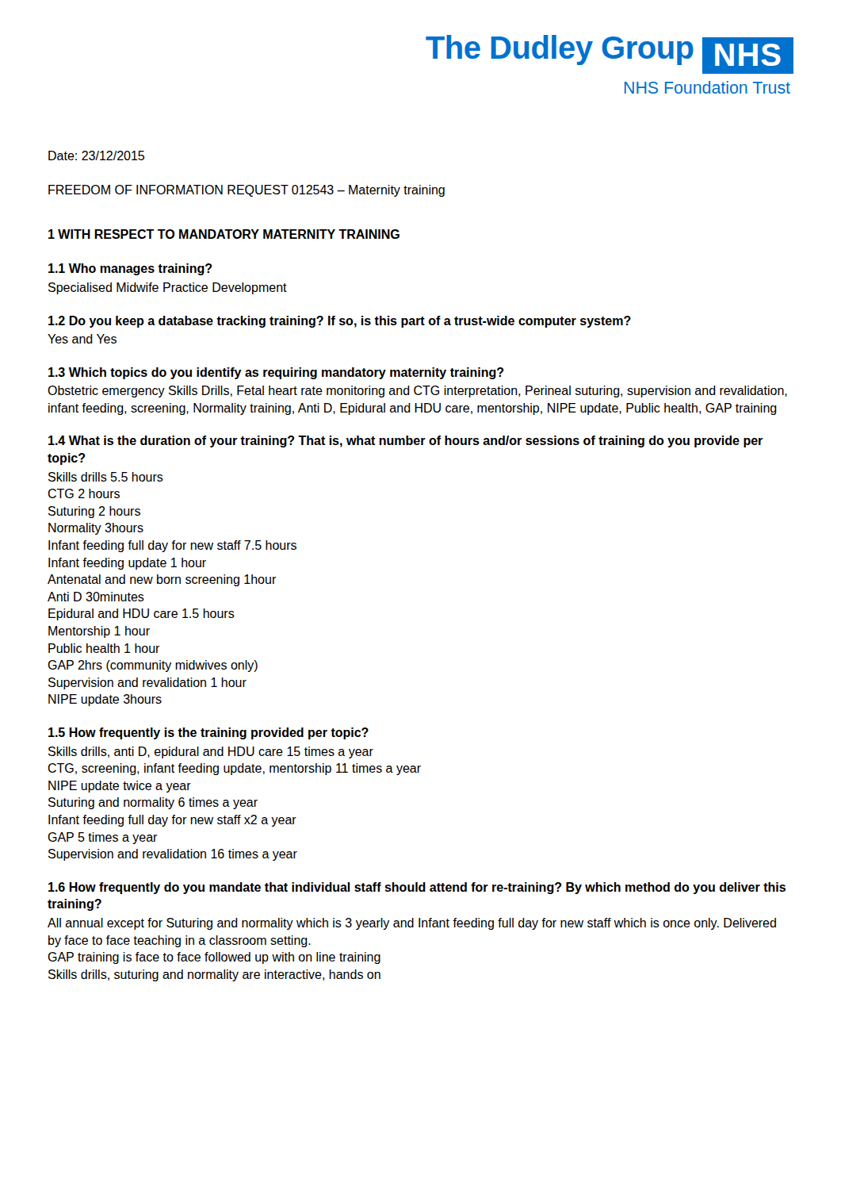The Dudley Group NHS
NHS Foundation Trust
Date: 23/12/2015
FREEDOM OF INFORMATION REQUEST 012543 – Maternity training
1 With respect to mandatory maternity training
1.1 Who manages training?
Specialised Midwife Practice Development
1.2 Do you keep a database tracking training? If so, is this part of a trust-wide computer system?
Yes and Yes
1.3 Which topics do you identify as requiring mandatory maternity training?
Obstetric emergency Skills Drills, Fetal heart rate monitoring and CTG interpretation, Perineal suturing, supervision and revalidation, infant feeding, screening, Normality training, Anti D, Epidural and HDU care, mentorship, NIPE update, Public health, GAP training
1.4 What is the duration of your training? That is, what number of hours and/or sessions of training do you provide per topic?
Skills drills 5.5 hours
CTG 2 hours
Suturing 2 hours
Normality 3hours
Infant feeding full day for new staff 7.5 hours
Infant feeding update 1 hour
Antenatal and new born screening 1hour
Anti D 30minutes
Epidural and HDU care 1.5 hours
Mentorship 1 hour
Public health 1 hour
GAP 2hrs (community midwives only)
Supervision and revalidation 1 hour
NIPE update 3hours
1.5 How frequently is the training provided per topic?
Skills drills, anti D, epidural and HDU care 15 times a year
CTG, screening, infant feeding update, mentorship 11 times a year
NIPE update twice a year
Suturing and normality 6 times a year
Infant feeding full day for new staff x2 a year
GAP 5 times a year
Supervision and revalidation 16 times a year
1.6 How frequently do you mandate that individual staff should attend for re-training? By which method do you deliver this training?
All annual except for Suturing and normality which is 3 yearly and Infant feeding full day for new staff which is once only. Delivered by face to face teaching in a classroom setting.
GAP training is face to face followed up with on line training
Skills drills, suturing and normality are interactive, hands on